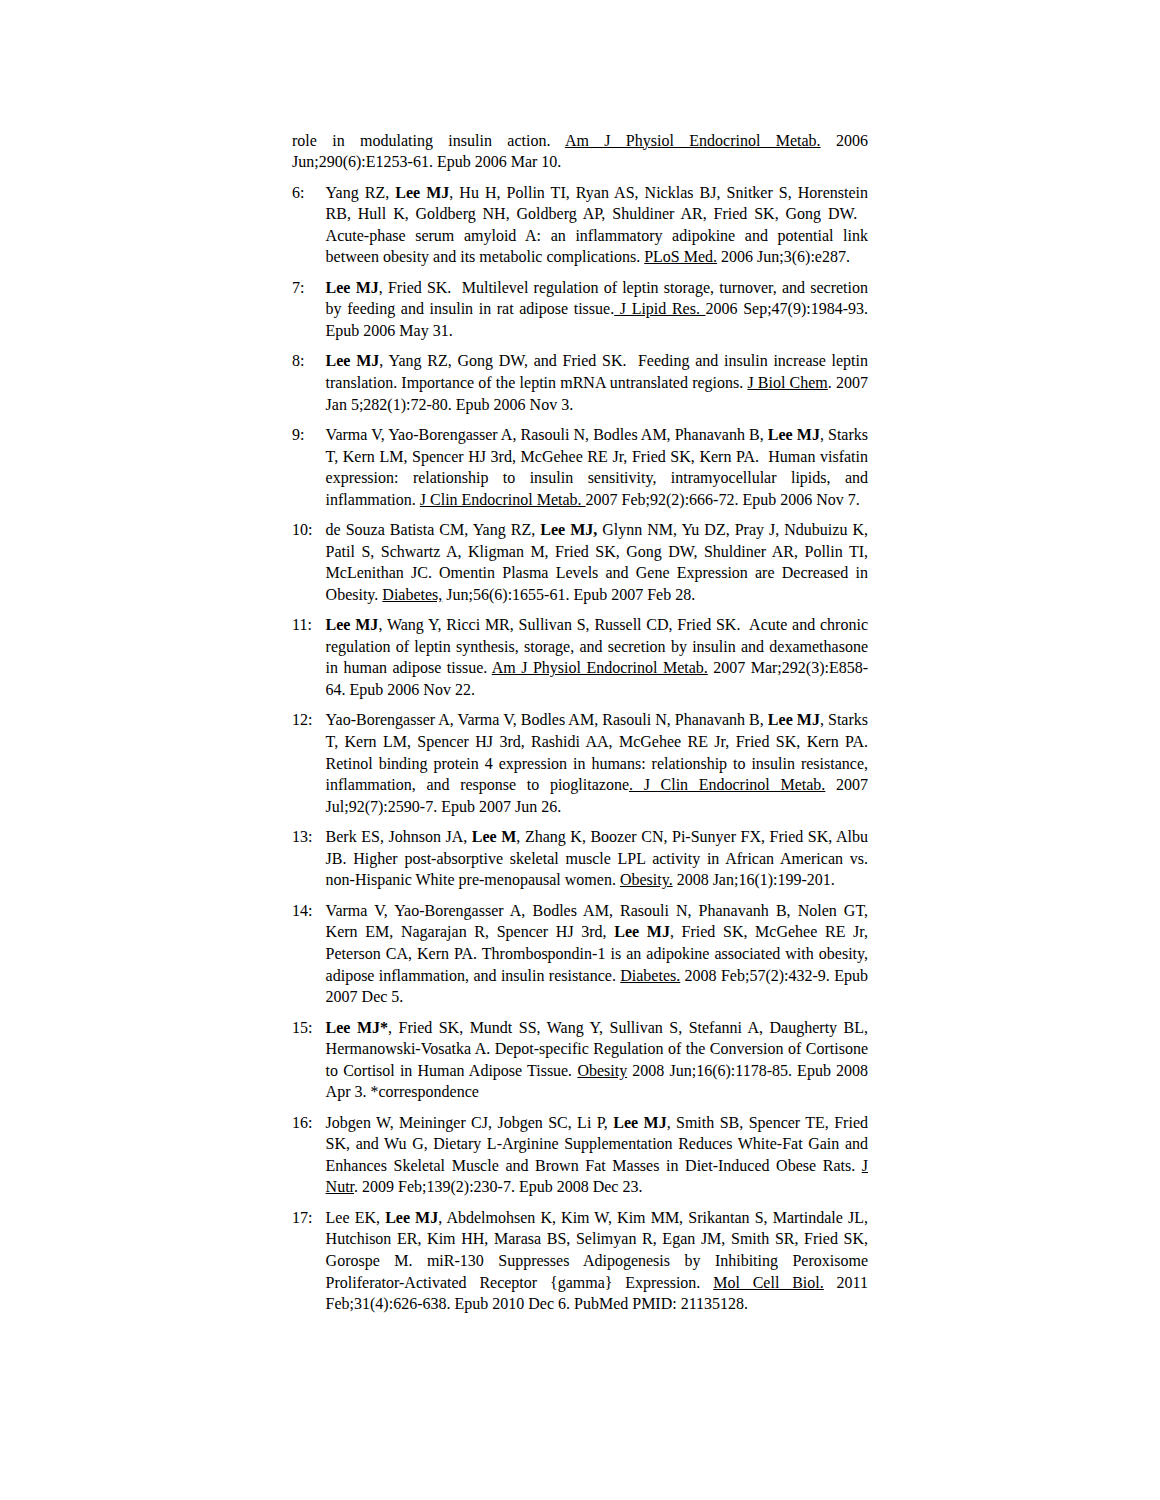role in modulating insulin action. Am J Physiol Endocrinol Metab. 2006 Jun;290(6):E1253-61. Epub 2006 Mar 10.
6: Yang RZ, Lee MJ, Hu H, Pollin TI, Ryan AS, Nicklas BJ, Snitker S, Horenstein RB, Hull K, Goldberg NH, Goldberg AP, Shuldiner AR, Fried SK, Gong DW. Acute-phase serum amyloid A: an inflammatory adipokine and potential link between obesity and its metabolic complications. PLoS Med. 2006 Jun;3(6):e287.
7: Lee MJ, Fried SK. Multilevel regulation of leptin storage, turnover, and secretion by feeding and insulin in rat adipose tissue. J Lipid Res. 2006 Sep;47(9):1984-93. Epub 2006 May 31.
8: Lee MJ, Yang RZ, Gong DW, and Fried SK. Feeding and insulin increase leptin translation. Importance of the leptin mRNA untranslated regions. J Biol Chem. 2007 Jan 5;282(1):72-80. Epub 2006 Nov 3.
9: Varma V, Yao-Borengasser A, Rasouli N, Bodles AM, Phanavanh B, Lee MJ, Starks T, Kern LM, Spencer HJ 3rd, McGehee RE Jr, Fried SK, Kern PA. Human visfatin expression: relationship to insulin sensitivity, intramyocellular lipids, and inflammation. J Clin Endocrinol Metab. 2007 Feb;92(2):666-72. Epub 2006 Nov 7.
10: de Souza Batista CM, Yang RZ, Lee MJ, Glynn NM, Yu DZ, Pray J, Ndubuizu K, Patil S, Schwartz A, Kligman M, Fried SK, Gong DW, Shuldiner AR, Pollin TI, McLenithan JC. Omentin Plasma Levels and Gene Expression are Decreased in Obesity. Diabetes, Jun;56(6):1655-61. Epub 2007 Feb 28.
11: Lee MJ, Wang Y, Ricci MR, Sullivan S, Russell CD, Fried SK. Acute and chronic regulation of leptin synthesis, storage, and secretion by insulin and dexamethasone in human adipose tissue. Am J Physiol Endocrinol Metab. 2007 Mar;292(3):E858-64. Epub 2006 Nov 22.
12: Yao-Borengasser A, Varma V, Bodles AM, Rasouli N, Phanavanh B, Lee MJ, Starks T, Kern LM, Spencer HJ 3rd, Rashidi AA, McGehee RE Jr, Fried SK, Kern PA. Retinol binding protein 4 expression in humans: relationship to insulin resistance, inflammation, and response to pioglitazone. J Clin Endocrinol Metab. 2007 Jul;92(7):2590-7. Epub 2007 Jun 26.
13: Berk ES, Johnson JA, Lee M, Zhang K, Boozer CN, Pi-Sunyer FX, Fried SK, Albu JB. Higher post-absorptive skeletal muscle LPL activity in African American vs. non-Hispanic White pre-menopausal women. Obesity. 2008 Jan;16(1):199-201.
14: Varma V, Yao-Borengasser A, Bodles AM, Rasouli N, Phanavanh B, Nolen GT, Kern EM, Nagarajan R, Spencer HJ 3rd, Lee MJ, Fried SK, McGehee RE Jr, Peterson CA, Kern PA. Thrombospondin-1 is an adipokine associated with obesity, adipose inflammation, and insulin resistance. Diabetes. 2008 Feb;57(2):432-9. Epub 2007 Dec 5.
15: Lee MJ*, Fried SK, Mundt SS, Wang Y, Sullivan S, Stefanni A, Daugherty BL, Hermanowski-Vosatka A. Depot-specific Regulation of the Conversion of Cortisone to Cortisol in Human Adipose Tissue. Obesity 2008 Jun;16(6):1178-85. Epub 2008 Apr 3. *correspondence
16: Jobgen W, Meininger CJ, Jobgen SC, Li P, Lee MJ, Smith SB, Spencer TE, Fried SK, and Wu G, Dietary L-Arginine Supplementation Reduces White-Fat Gain and Enhances Skeletal Muscle and Brown Fat Masses in Diet-Induced Obese Rats. J Nutr. 2009 Feb;139(2):230-7. Epub 2008 Dec 23.
17: Lee EK, Lee MJ, Abdelmohsen K, Kim W, Kim MM, Srikantan S, Martindale JL, Hutchison ER, Kim HH, Marasa BS, Selimyan R, Egan JM, Smith SR, Fried SK, Gorospe M. miR-130 Suppresses Adipogenesis by Inhibiting Peroxisome Proliferator-Activated Receptor {gamma} Expression. Mol Cell Biol. 2011 Feb;31(4):626-638. Epub 2010 Dec 6. PubMed PMID: 21135128.